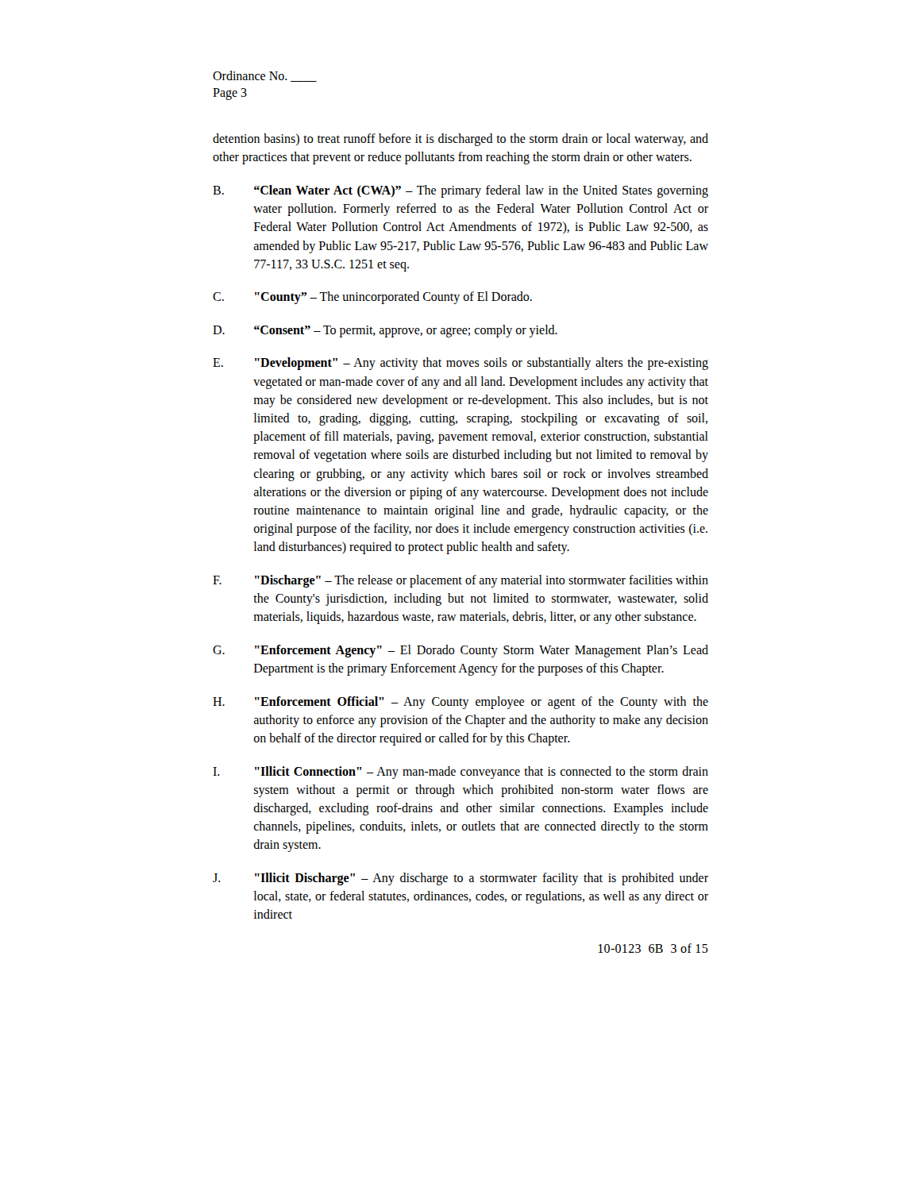Ordinance No. ____
Page 3
detention basins) to treat runoff before it is discharged to the storm drain or local waterway, and other practices that prevent or reduce pollutants from reaching the storm drain or other waters.
B.
“Clean Water Act (CWA)” – The primary federal law in the United States governing water pollution. Formerly referred to as the Federal Water Pollution Control Act or Federal Water Pollution Control Act Amendments of 1972), is Public Law 92-500, as amended by Public Law 95-217, Public Law 95-576, Public Law 96-483 and Public Law 77-117, 33 U.S.C. 1251 et seq.
C.
"County” – The unincorporated County of El Dorado.
D.
“Consent” – To permit, approve, or agree; comply or yield.
E.
"Development" – Any activity that moves soils or substantially alters the pre-existing vegetated or man-made cover of any and all land. Development includes any activity that may be considered new development or re-development. This also includes, but is not limited to, grading, digging, cutting, scraping, stockpiling or excavating of soil, placement of fill materials, paving, pavement removal, exterior construction, substantial removal of vegetation where soils are disturbed including but not limited to removal by clearing or grubbing, or any activity which bares soil or rock or involves streambed alterations or the diversion or piping of any watercourse. Development does not include routine maintenance to maintain original line and grade, hydraulic capacity, or the original purpose of the facility, nor does it include emergency construction activities (i.e. land disturbances) required to protect public health and safety.
F.
"Discharge" – The release or placement of any material into stormwater facilities within the County's jurisdiction, including but not limited to stormwater, wastewater, solid materials, liquids, hazardous waste, raw materials, debris, litter, or any other substance.
G.
"Enforcement Agency" – El Dorado County Storm Water Management Plan’s Lead Department is the primary Enforcement Agency for the purposes of this Chapter.
H.
"Enforcement Official" – Any County employee or agent of the County with the authority to enforce any provision of the Chapter and the authority to make any decision on behalf of the director required or called for by this Chapter.
I.
"Illicit Connection" – Any man-made conveyance that is connected to the storm drain system without a permit or through which prohibited non-storm water flows are discharged, excluding roof-drains and other similar connections. Examples include channels, pipelines, conduits, inlets, or outlets that are connected directly to the storm drain system.
J.
"Illicit Discharge" – Any discharge to a stormwater facility that is prohibited under local, state, or federal statutes, ordinances, codes, or regulations, as well as any direct or indirect
10-0123 6B 3 of 15